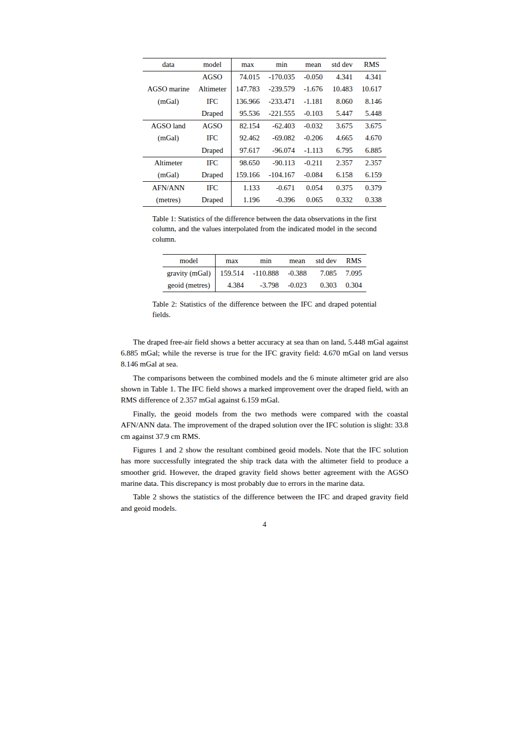| data | model | max | min | mean | std dev | RMS |
| --- | --- | --- | --- | --- | --- | --- |
| | AGSO | 74.015 | -170.035 | -0.050 | 4.341 | 4.341 |
| AGSO marine | Altimeter | 147.783 | -239.579 | -1.676 | 10.483 | 10.617 |
| (mGal) | IFC | 136.966 | -233.471 | -1.181 | 8.060 | 8.146 |
| | Draped | 95.536 | -221.555 | -0.103 | 5.447 | 5.448 |
| AGSO land | AGSO | 82.154 | -62.403 | -0.032 | 3.675 | 3.675 |
| (mGal) | IFC | 92.462 | -69.082 | -0.206 | 4.665 | 4.670 |
| | Draped | 97.617 | -96.074 | -1.113 | 6.795 | 6.885 |
| Altimeter | IFC | 98.650 | -90.113 | -0.211 | 2.357 | 2.357 |
| (mGal) | Draped | 159.166 | -104.167 | -0.084 | 6.158 | 6.159 |
| AFN/ANN | IFC | 1.133 | -0.671 | 0.054 | 0.375 | 0.379 |
| (metres) | Draped | 1.196 | -0.396 | 0.065 | 0.332 | 0.338 |
Table 1: Statistics of the difference between the data observations in the first column, and the values interpolated from the indicated model in the second column.
| model | max | min | mean | std dev | RMS |
| --- | --- | --- | --- | --- | --- |
| gravity (mGal) | 159.514 | -110.888 | -0.388 | 7.085 | 7.095 |
| geoid (metres) | 4.384 | -3.798 | -0.023 | 0.303 | 0.304 |
Table 2: Statistics of the difference between the IFC and draped potential fields.
The draped free-air field shows a better accuracy at sea than on land, 5.448 mGal against 6.885 mGal; while the reverse is true for the IFC gravity field: 4.670 mGal on land versus 8.146 mGal at sea.
The comparisons between the combined models and the 6 minute altimeter grid are also shown in Table 1. The IFC field shows a marked improvement over the draped field, with an RMS difference of 2.357 mGal against 6.159 mGal.
Finally, the geoid models from the two methods were compared with the coastal AFN/ANN data. The improvement of the draped solution over the IFC solution is slight: 33.8 cm against 37.9 cm RMS.
Figures 1 and 2 show the resultant combined geoid models. Note that the IFC solution has more successfully integrated the ship track data with the altimeter field to produce a smoother grid. However, the draped gravity field shows better agreement with the AGSO marine data. This discrepancy is most probably due to errors in the marine data.
Table 2 shows the statistics of the difference between the IFC and draped gravity field and geoid models.
4